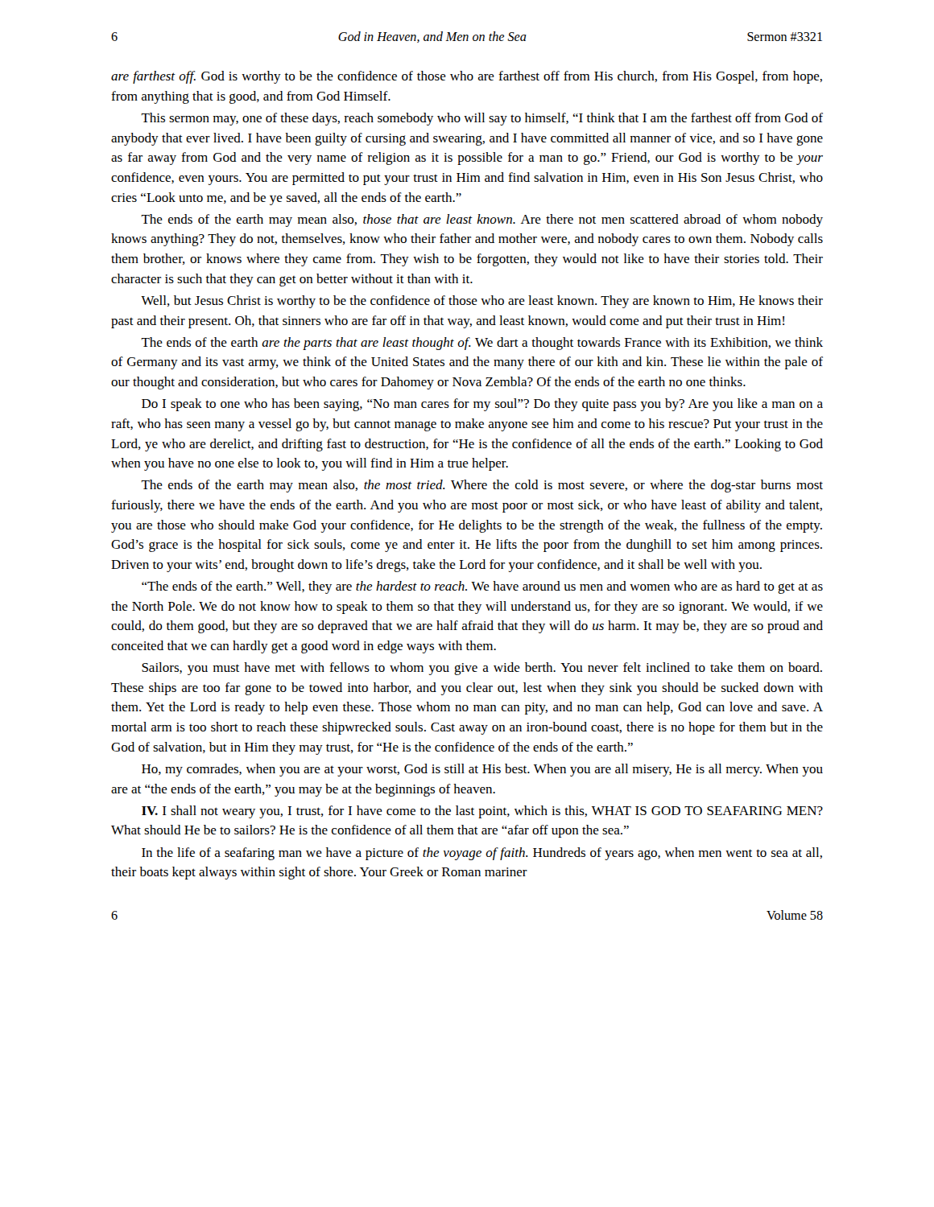6 God in Heaven, and Men on the Sea Sermon #3321
are farthest off. God is worthy to be the confidence of those who are farthest off from His church, from His Gospel, from hope, from anything that is good, and from God Himself.
This sermon may, one of these days, reach somebody who will say to himself, “I think that I am the farthest off from God of anybody that ever lived. I have been guilty of cursing and swearing, and I have committed all manner of vice, and so I have gone as far away from God and the very name of religion as it is possible for a man to go.” Friend, our God is worthy to be your confidence, even yours. You are permitted to put your trust in Him and find salvation in Him, even in His Son Jesus Christ, who cries “Look unto me, and be ye saved, all the ends of the earth.”
The ends of the earth may mean also, those that are least known. Are there not men scattered abroad of whom nobody knows anything? They do not, themselves, know who their father and mother were, and nobody cares to own them. Nobody calls them brother, or knows where they came from. They wish to be forgotten, they would not like to have their stories told. Their character is such that they can get on better without it than with it.
Well, but Jesus Christ is worthy to be the confidence of those who are least known. They are known to Him, He knows their past and their present. Oh, that sinners who are far off in that way, and least known, would come and put their trust in Him!
The ends of the earth are the parts that are least thought of. We dart a thought towards France with its Exhibition, we think of Germany and its vast army, we think of the United States and the many there of our kith and kin. These lie within the pale of our thought and consideration, but who cares for Dahomey or Nova Zembla? Of the ends of the earth no one thinks.
Do I speak to one who has been saying, “No man cares for my soul”? Do they quite pass you by? Are you like a man on a raft, who has seen many a vessel go by, but cannot manage to make anyone see him and come to his rescue? Put your trust in the Lord, ye who are derelict, and drifting fast to destruction, for “He is the confidence of all the ends of the earth.” Looking to God when you have no one else to look to, you will find in Him a true helper.
The ends of the earth may mean also, the most tried. Where the cold is most severe, or where the dog-star burns most furiously, there we have the ends of the earth. And you who are most poor or most sick, or who have least of ability and talent, you are those who should make God your confidence, for He delights to be the strength of the weak, the fullness of the empty. God’s grace is the hospital for sick souls, come ye and enter it. He lifts the poor from the dunghill to set him among princes. Driven to your wits’ end, brought down to life’s dregs, take the Lord for your confidence, and it shall be well with you.
“The ends of the earth.” Well, they are the hardest to reach. We have around us men and women who are as hard to get at as the North Pole. We do not know how to speak to them so that they will understand us, for they are so ignorant. We would, if we could, do them good, but they are so depraved that we are half afraid that they will do us harm. It may be, they are so proud and conceited that we can hardly get a good word in edge ways with them.
Sailors, you must have met with fellows to whom you give a wide berth. You never felt inclined to take them on board. These ships are too far gone to be towed into harbor, and you clear out, lest when they sink you should be sucked down with them. Yet the Lord is ready to help even these. Those whom no man can pity, and no man can help, God can love and save. A mortal arm is too short to reach these shipwrecked souls. Cast away on an iron-bound coast, there is no hope for them but in the God of salvation, but in Him they may trust, for “He is the confidence of the ends of the earth.”
Ho, my comrades, when you are at your worst, God is still at His best. When you are all misery, He is all mercy. When you are at “the ends of the earth,” you may be at the beginnings of heaven.
IV. I shall not weary you, I trust, for I have come to the last point, which is this, WHAT IS GOD TO SEAFARING MEN? What should He be to sailors? He is the confidence of all them that are “afar off upon the sea.”
In the life of a seafaring man we have a picture of the voyage of faith. Hundreds of years ago, when men went to sea at all, their boats kept always within sight of shore. Your Greek or Roman mariner
6 Volume 58